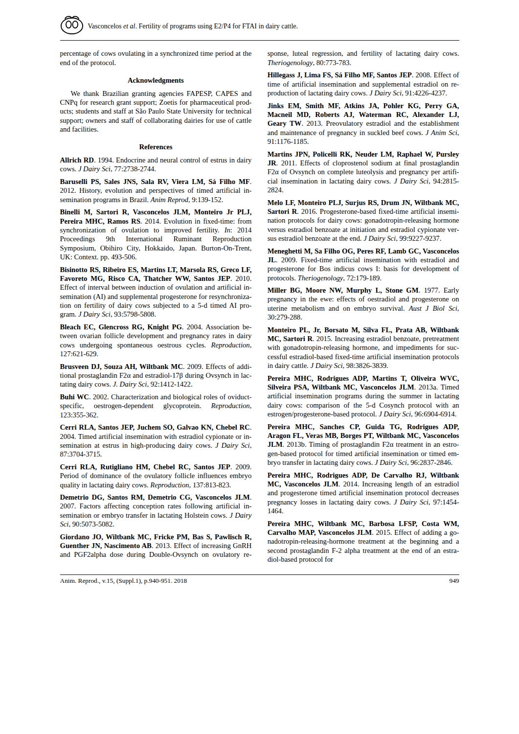Vasconcelos et al. Fertility of programs using E2/P4 for FTAI in dairy cattle.
percentage of cows ovulating in a synchronized time period at the end of the protocol.
Acknowledgments
We thank Brazilian granting agencies FAPESP, CAPES and CNPq for research grant support; Zoetis for pharmaceutical products; students and staff at São Paulo State University for technical support; owners and staff of collaborating dairies for use of cattle and facilities.
References
Allrich RD. 1994. Endocrine and neural control of estrus in dairy cows. J Dairy Sci, 77:2738-2744.
Baruselli PS, Sales JNS, Sala RV, Viera LM, Sá Filho MF. 2012. History, evolution and perspectives of timed artificial insemination programs in Brazil. Anim Reprod, 9:139-152.
Binelli M, Sartori R, Vasconcelos JLM, Monteiro Jr PLJ, Pereira MHC, Ramos RS. 2014. Evolution in fixed-time: from synchronization of ovulation to improved fertility. In: 2014 Proceedings 9th International Ruminant Reproduction Symposium, Obihiro City, Hokkaido, Japan. Burton-On-Trent, UK: Context. pp. 493-506.
Bisinotto RS, Ribeiro ES, Martins LT, Marsola RS, Greco LF, Favoreto MG, Risco CA, Thatcher WW, Santos JEP. 2010. Effect of interval between induction of ovulation and artificial insemination (AI) and supplemental progesterone for resynchronization on fertility of dairy cows subjected to a 5-d timed AI program. J Dairy Sci, 93:5798-5808.
Bleach EC, Glencross RG, Knight PG. 2004. Association between ovarian follicle development and pregnancy rates in dairy cows undergoing spontaneous oestrous cycles. Reproduction, 127:621-629.
Brusveen DJ, Souza AH, Wiltbank MC. 2009. Effects of additional prostaglandin F2α and estradiol-17β during Ovsynch in lactating dairy cows. J. Dairy Sci, 92:1412-1422.
Buhi WC. 2002. Characterization and biological roles of oviduct-specific, oestrogen-dependent glycoprotein. Reproduction, 123:355-362.
Cerri RLA, Santos JEP, Juchem SO, Galvao KN, Chebel RC. 2004. Timed artificial insemination with estradiol cypionate or insemination at estrus in high-producing dairy cows. J Dairy Sci, 87:3704-3715.
Cerri RLA, Rutigliano HM, Chebel RC, Santos JEP. 2009. Period of dominance of the ovulatory follicle influences embryo quality in lactating dairy cows. Reproduction, 137:813-823.
Demetrio DG, Santos RM, Demetrio CG, Vasconcelos JLM. 2007. Factors affecting conception rates following artificial insemination or embryo transfer in lactating Holstein cows. J Dairy Sci, 90:5073-5082.
Giordano JO, Wiltbank MC, Fricke PM, Bas S, Pawlisch R, Guenther JN, Nascimento AB. 2013. Effect of increasing GnRH and PGF2alpha dose during Double-Ovsynch on ovulatory response, luteal regression, and fertility of lactating dairy cows. Theriogenology, 80:773-783.
Hillegass J, Lima FS, Sá Filho MF, Santos JEP. 2008. Effect of time of artificial insemination and supplemental estradiol on reproduction of lactating dairy cows. J Dairy Sci, 91:4226-4237.
Jinks EM, Smith MF, Atkins JA, Pohler KG, Perry GA, Macneil MD, Roberts AJ, Waterman RC, Alexander LJ, Geary TW. 2013. Preovulatory estradiol and the establishment and maintenance of pregnancy in suckled beef cows. J Anim Sci, 91:1176-1185.
Martins JPN, Policelli RK, Neuder LM, Raphael W, Pursley JR. 2011. Effects of cloprostenol sodium at final prostaglandin F2α of Ovsynch on complete luteolysis and pregnancy per artificial insemination in lactating dairy cows. J Dairy Sci, 94:2815-2824.
Melo LF, Monteiro PLJ, Surjus RS, Drum JN, Wiltbank MC, Sartori R. 2016. Progesterone-based fixed-time artificial insemination protocols for dairy cows: gonadotropin-releasing hormone versus estradiol benzoate at initiation and estradiol cypionate versus estradiol benzoate at the end. J Dairy Sci, 99:9227-9237.
Meneghetti M, Sa Filho OG, Peres RF, Lamb GC, Vasconcelos JL. 2009. Fixed-time artificial insemination with estradiol and progesterone for Bos indicus cows I: basis for development of protocols. Theriogenology, 72:179-189.
Miller BG, Moore NW, Murphy L, Stone GM. 1977. Early pregnancy in the ewe: effects of oestradiol and progesterone on uterine metabolism and on embryo survival. Aust J Biol Sci, 30:279-288.
Monteiro PL, Jr, Borsato M, Silva FL, Prata AB, Wiltbank MC, Sartori R. 2015. Increasing estradiol benzoate, pretreatment with gonadotropin-releasing hormone, and impediments for successful estradiol-based fixed-time artificial insemination protocols in dairy cattle. J Dairy Sci, 98:3826-3839.
Pereira MHC, Rodrigues ADP, Martins T, Oliveira WVC, Silveira PSA, Wiltbank MC, Vasconcelos JLM. 2013a. Timed artificial insemination programs during the summer in lactating dairy cows: comparison of the 5-d Cosynch protocol with an estrogen/progesterone-based protocol. J Dairy Sci, 96:6904-6914.
Pereira MHC, Sanches CP, Guida TG, Rodrigues ADP, Aragon FL, Veras MB, Borges PT, Wiltbank MC, Vasconcelos JLM. 2013b. Timing of prostaglandin F2α treatment in an estrogen-based protocol for timed artificial insemination or timed embryo transfer in lactating dairy cows. J Dairy Sci, 96:2837-2846.
Pereira MHC, Rodrigues ADP, De Carvalho RJ, Wiltbank MC, Vasconcelos JLM. 2014. Increasing length of an estradiol and progesterone timed artificial insemination protocol decreases pregnancy losses in lactating dairy cows. J Dairy Sci, 97:1454-1464.
Pereira MHC, Wiltbank MC, Barbosa LFSP, Costa WM, Carvalho MAP, Vasconcelos JLM. 2015. Effect of adding a gonadotropin-releasing-hormone treatment at the beginning and a second prostaglandin F-2 alpha treatment at the end of an estradiol-based protocol for
Anim. Reprod., v.15, (Suppl.1), p.940-951. 2018 949